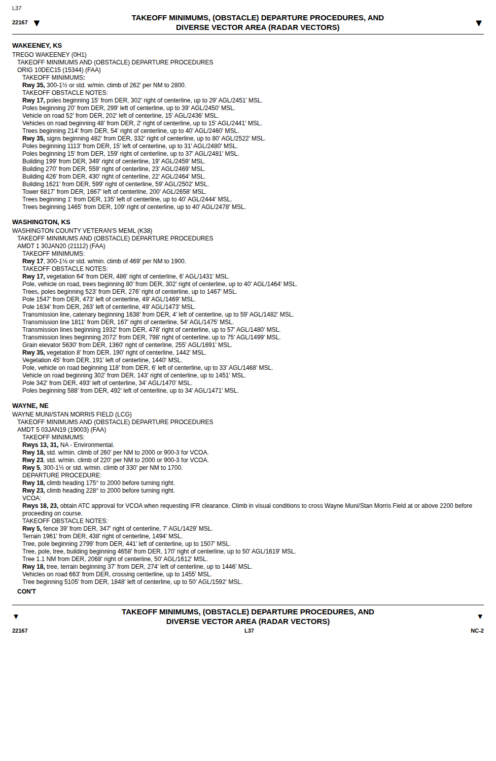L37
22167 ▼ TAKEOFF MINIMUMS, (OBSTACLE) DEPARTURE PROCEDURES, AND
DIVERSE VECTOR AREA (RADAR VECTORS) ▼
WAKEENEY, KS
TREGO WAKEENEY (0H1)
TAKEOFF MINIMUMS AND (OBSTACLE) DEPARTURE PROCEDURES
ORIG 10DEC15 (15344) (FAA)
TAKEOFF MINIMUMS:
Rwy 35, 300-1½ or std. w/min. climb of 262' per NM to 2800.
TAKEOFF OBSTACLE NOTES:
Rwy 17, poles beginning 15' from DER, 302' right of centerline, up to 29' AGL/2451' MSL.
Poles beginning 20' from DER, 299' left of centerline, up to 39' AGL/2450' MSL.
Vehicle on road 52' from DER, 202' left of centerline, 15' AGL/2436' MSL.
Vehicles on road beginning 48' from DER, 2' right of centerline, up to 15' AGL/2441' MSL.
Trees beginning 214' from DER, 54' right of centerline, up to 40' AGL/2460' MSL.
Rwy 35, signs beginning 482' from DER, 332' right of centerline, up to 80' AGL/2522' MSL.
Poles beginning 1113' from DER, 15' left of centerline, up to 31' AGL/2480' MSL.
Poles beginning 15' from DER, 159' right of centerline, up to 37' AGL/2481' MSL.
Building 199' from DER, 349' right of centerline, 19' AGL/2459' MSL.
Building 270' from DER, 559' right of centerline, 23' AGL/2469' MSL.
Building 426' from DER, 430' right of centerline, 22' AGL/2464' MSL.
Building 1621' from DER, 599' right of centerline, 59' AGL/2502' MSL.
Tower 6817' from DER, 1667' left of centerline, 200' AGL/2658' MSL.
Trees beginning 1' from DER, 135' left of centerline, up to 40' AGL/2444' MSL.
Trees beginning 1465' from DER, 109' right of centerline, up to 40' AGL/2478' MSL.
WASHINGTON, KS
WASHINGTON COUNTY VETERAN'S MEML (K38)
TAKEOFF MINIMUMS AND (OBSTACLE) DEPARTURE PROCEDURES
AMDT 1 30JAN20 (21112) (FAA)
TAKEOFF MINIMUMS:
Rwy 17, 300-1⅛ or std. w/min. climb of 469' per NM to 1900.
TAKEOFF OBSTACLE NOTES:
Rwy 17, vegetation 64' from DER, 486' right of centerline, 6' AGL/1431' MSL.
Pole, vehicle on road, trees beginning 80' from DER, 302' right of centerline, up to 40' AGL/1464' MSL.
Trees, poles beginning 523' from DER, 276' right of centerline, up to 1467' MSL.
Pole 1547' from DER, 473' left of centerline, 49' AGL/1469' MSL.
Pole 1634' from DER, 263' left of centerline, 49' AGL/1473' MSL.
Transmission line, catenary beginning 1638' from DER, 4' left of centerline, up to 59' AGL/1482' MSL.
Transmission line 1811' from DER, 167' right of centerline, 54' AGL/1475' MSL.
Transmission lines beginning 1932' from DER, 478' right of centerline, up to 57' AGL/1480' MSL.
Transmission lines beginning 2072' from DER, 798' right of centerline, up to 75' AGL/1499' MSL.
Grain elevator 5630' from DER, 1360' right of centerline, 255' AGL/1691' MSL.
Rwy 35, vegetation 8' from DER, 190' right of centerline, 1442' MSL.
Vegetation 45' from DER, 191' left of centerline, 1440' MSL.
Pole, vehicle on road beginning 118' from DER, 6' left of centerline, up to 33' AGL/1468' MSL.
Vehicle on road beginning 302' from DER, 143' right of centerline, up to 1451' MSL.
Pole 342' from DER, 493' left of centerline, 34' AGL/1470' MSL.
Poles beginning 588' from DER, 492' left of centerline, up to 34' AGL/1471' MSL.
WAYNE, NE
WAYNE MUNI/STAN MORRIS FIELD (LCG)
TAKEOFF MINIMUMS AND (OBSTACLE) DEPARTURE PROCEDURES
AMDT 5 03JAN19 (19003) (FAA)
TAKEOFF MINIMUMS:
Rwys 13, 31, NA - Environmental.
Rwy 18, std. w/min. climb of 260' per NM to 2000 or 900-3 for VCOA.
Rwy 23, std. w/min. climb of 220' per NM to 2000 or 900-3 for VCOA.
Rwy 5, 300-1½ or std. w/min. climb of 330' per NM to 1700.
DEPARTURE PROCEDURE:
Rwy 18, climb heading 175° to 2000 before turning right.
Rwy 23, climb heading 228° to 2000 before turning right.
VCOA:
Rwys 18, 23, obtain ATC approval for VCOA when requesting IFR clearance. Climb in visual conditions to cross Wayne Muni/Stan Morris Field at or above 2200 before proceeding on course.
TAKEOFF OBSTACLE NOTES:
Rwy 5, fence 39' from DER, 347' right of centerline, 7' AGL/1429' MSL.
Terrain 1961' from DER, 438' right of centerline, 1494' MSL.
Tree, pole beginning 2799' from DER, 441' left of centerline, up to 1507' MSL.
Tree, pole, tree, building beginning 4658' from DER, 170' right of centerline, up to 50' AGL/1619' MSL.
Tree 1.1 NM from DER, 2068' right of centerline, 50' AGL/1612' MSL.
Rwy 18, tree, terrain beginning 37' from DER, 274' left of centerline, up to 1446' MSL.
Vehicles on road 663' from DER, crossing centerline, up to 1455' MSL.
Tree beginning 5105' from DER, 1848' left of centerline, up to 50' AGL/1592' MSL.
CON'T
▼ TAKEOFF MINIMUMS, (OBSTACLE) DEPARTURE PROCEDURES, AND
DIVERSE VECTOR AREA (RADAR VECTORS) ▼
22167 L37 NC-2